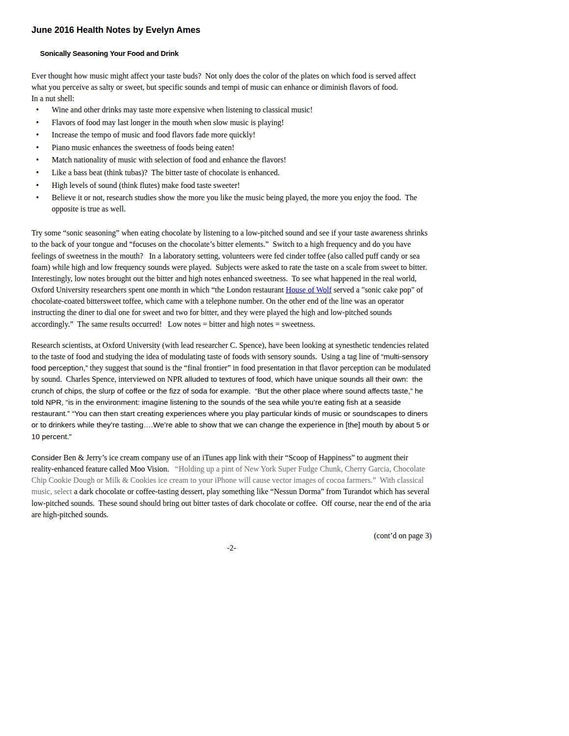June 2016 Health Notes by Evelyn Ames
Sonically Seasoning Your Food and Drink
Ever thought how music might affect your taste buds? Not only does the color of the plates on which food is served affect what you perceive as salty or sweet, but specific sounds and tempi of music can enhance or diminish flavors of food.
In a nut shell:
Wine and other drinks may taste more expensive when listening to classical music!
Flavors of food may last longer in the mouth when slow music is playing!
Increase the tempo of music and food flavors fade more quickly!
Piano music enhances the sweetness of foods being eaten!
Match nationality of music with selection of food and enhance the flavors!
Like a bass beat (think tubas)? The bitter taste of chocolate is enhanced.
High levels of sound (think flutes) make food taste sweeter!
Believe it or not, research studies show the more you like the music being played, the more you enjoy the food. The opposite is true as well.
Try some “sonic seasoning” when eating chocolate by listening to a low-pitched sound and see if your taste awareness shrinks to the back of your tongue and “focuses on the chocolate’s bitter elements.” Switch to a high frequency and do you have feelings of sweetness in the mouth? In a laboratory setting, volunteers were fed cinder toffee (also called puff candy or sea foam) while high and low frequency sounds were played. Subjects were asked to rate the taste on a scale from sweet to bitter. Interestingly, low notes brought out the bitter and high notes enhanced sweetness. To see what happened in the real world, Oxford University researchers spent one month in which “the London restaurant House of Wolf served a "sonic cake pop" of chocolate-coated bittersweet toffee, which came with a telephone number. On the other end of the line was an operator instructing the diner to dial one for sweet and two for bitter, and they were played the high and low-pitched sounds accordingly.” The same results occurred! Low notes = bitter and high notes = sweetness.
Research scientists, at Oxford University (with lead researcher C. Spence), have been looking at synesthetic tendencies related to the taste of food and studying the idea of modulating taste of foods with sensory sounds. Using a tag line of “multi-sensory food perception,” they suggest that sound is the “final frontier” in food presentation in that flavor perception can be modulated by sound. Charles Spence, interviewed on NPR alluded to textures of food, which have unique sounds all their own: the crunch of chips, the slurp of coffee or the fizz of soda for example. “But the other place where sound affects taste,” he told NPR, “is in the environment: imagine listening to the sounds of the sea while you’re eating fish at a seaside restaurant.” “You can then start creating experiences where you play particular kinds of music or soundscapes to diners or to drinkers while they’re tasting….We’re able to show that we can change the experience in [the] mouth by about 5 or 10 percent.”
Consider Ben & Jerry’s ice cream company use of an iTunes app link with their “Scoop of Happiness” to augment their reality-enhanced feature called Moo Vision. “Holding up a pint of New York Super Fudge Chunk, Cherry Garcia, Chocolate Chip Cookie Dough or Milk & Cookies ice cream to your iPhone will cause vector images of cocoa farmers.” With classical music, select a dark chocolate or coffee-tasting dessert, play something like “Nessun Dorma” from Turandot which has several low-pitched sounds. These sound should bring out bitter tastes of dark chocolate or coffee. Off course, near the end of the aria are high-pitched sounds.
(cont’d on page 3)
-2-